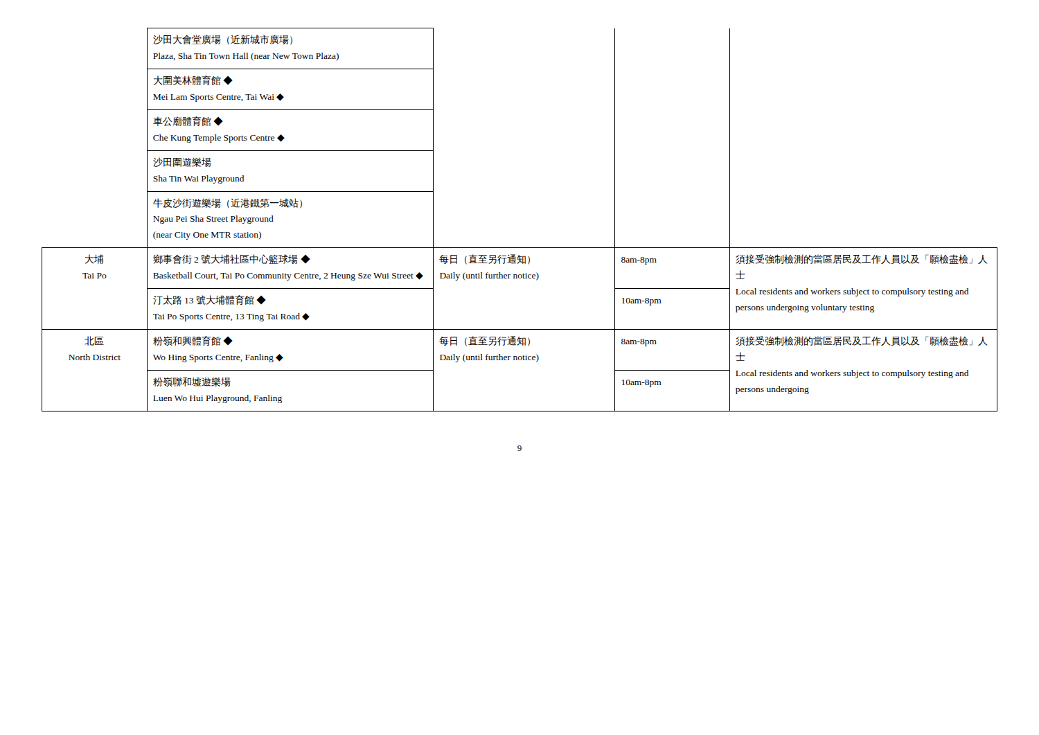| | 沙田大會堂廣場（近新城市廣場） Plaza, Sha Tin Town Hall (near New Town Plaza) | | | |
| 大圍美林體育館 ◆ Mei Lam Sports Centre, Tai Wai ◆ |
| 車公廟體育館 ◆ Che Kung Temple Sports Centre ◆ |
| 沙田圍遊樂場 Sha Tin Wai Playground |
| 牛皮沙街遊樂場（近港鐵第一城站） Ngau Pei Sha Street Playground (near City One MTR station) |
| 大埔 Tai Po | 鄉事會街 2 號大埔社區中心籃球場 ◆ Basketball Court, Tai Po Community Centre, 2 Heung Sze Wui Street ◆ | 每日（直至另行通知） Daily (until further notice) | 8am-8pm | 須接受強制檢測的當區居民及工作人員以及「願檢盡檢」人士 Local residents and workers subject to compulsory testing and persons undergoing voluntary testing |
| 汀太路 13 號大埔體育館 ◆ Tai Po Sports Centre, 13 Ting Tai Road ◆ | 10am-8pm |
| 北區 North District | 粉嶺和興體育館 ◆ Wo Hing Sports Centre, Fanling ◆ | 每日（直至另行通知） Daily (until further notice) | 8am-8pm | 須接受強制檢測的當區居民及工作人員以及「願檢盡檢」人士 Local residents and workers subject to compulsory testing and persons undergoing |
| 粉嶺聯和墟遊樂場 Luen Wo Hui Playground, Fanling | 10am-8pm |
9